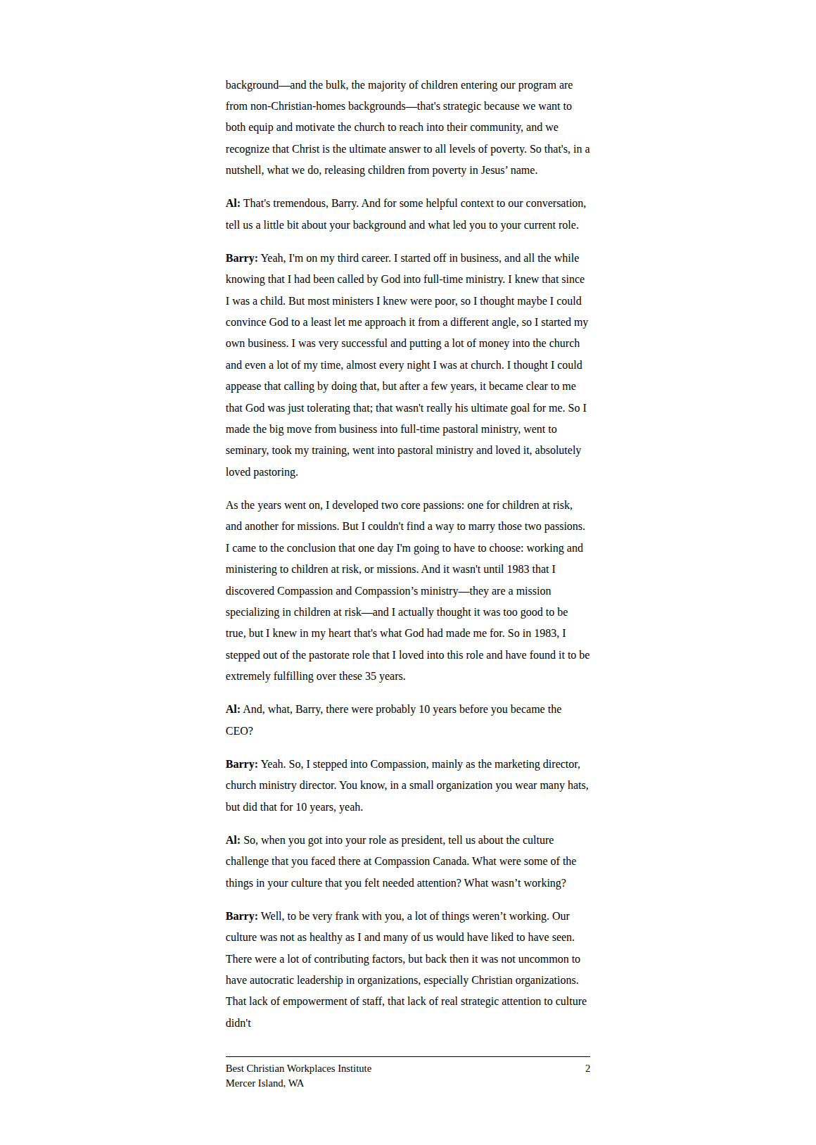background—and the bulk, the majority of children entering our program are from non-Christian-homes backgrounds—that's strategic because we want to both equip and motivate the church to reach into their community, and we recognize that Christ is the ultimate answer to all levels of poverty. So that's, in a nutshell, what we do, releasing children from poverty in Jesus’ name.
Al: That's tremendous, Barry. And for some helpful context to our conversation, tell us a little bit about your background and what led you to your current role.
Barry: Yeah, I'm on my third career. I started off in business, and all the while knowing that I had been called by God into full-time ministry. I knew that since I was a child. But most ministers I knew were poor, so I thought maybe I could convince God to a least let me approach it from a different angle, so I started my own business. I was very successful and putting a lot of money into the church and even a lot of my time, almost every night I was at church. I thought I could appease that calling by doing that, but after a few years, it became clear to me that God was just tolerating that; that wasn't really his ultimate goal for me. So I made the big move from business into full-time pastoral ministry, went to seminary, took my training, went into pastoral ministry and loved it, absolutely loved pastoring.
As the years went on, I developed two core passions: one for children at risk, and another for missions. But I couldn't find a way to marry those two passions. I came to the conclusion that one day I'm going to have to choose: working and ministering to children at risk, or missions. And it wasn't until 1983 that I discovered Compassion and Compassion’s ministry—they are a mission specializing in children at risk—and I actually thought it was too good to be true, but I knew in my heart that's what God had made me for. So in 1983, I stepped out of the pastorate role that I loved into this role and have found it to be extremely fulfilling over these 35 years.
Al: And, what, Barry, there were probably 10 years before you became the CEO?
Barry: Yeah. So, I stepped into Compassion, mainly as the marketing director, church ministry director. You know, in a small organization you wear many hats, but did that for 10 years, yeah.
Al: So, when you got into your role as president, tell us about the culture challenge that you faced there at Compassion Canada. What were some of the things in your culture that you felt needed attention? What wasn’t working?
Barry: Well, to be very frank with you, a lot of things weren’t working. Our culture was not as healthy as I and many of us would have liked to have seen. There were a lot of contributing factors, but back then it was not uncommon to have autocratic leadership in organizations, especially Christian organizations. That lack of empowerment of staff, that lack of real strategic attention to culture didn't
Best Christian Workplaces Institute
Mercer Island, WA
2